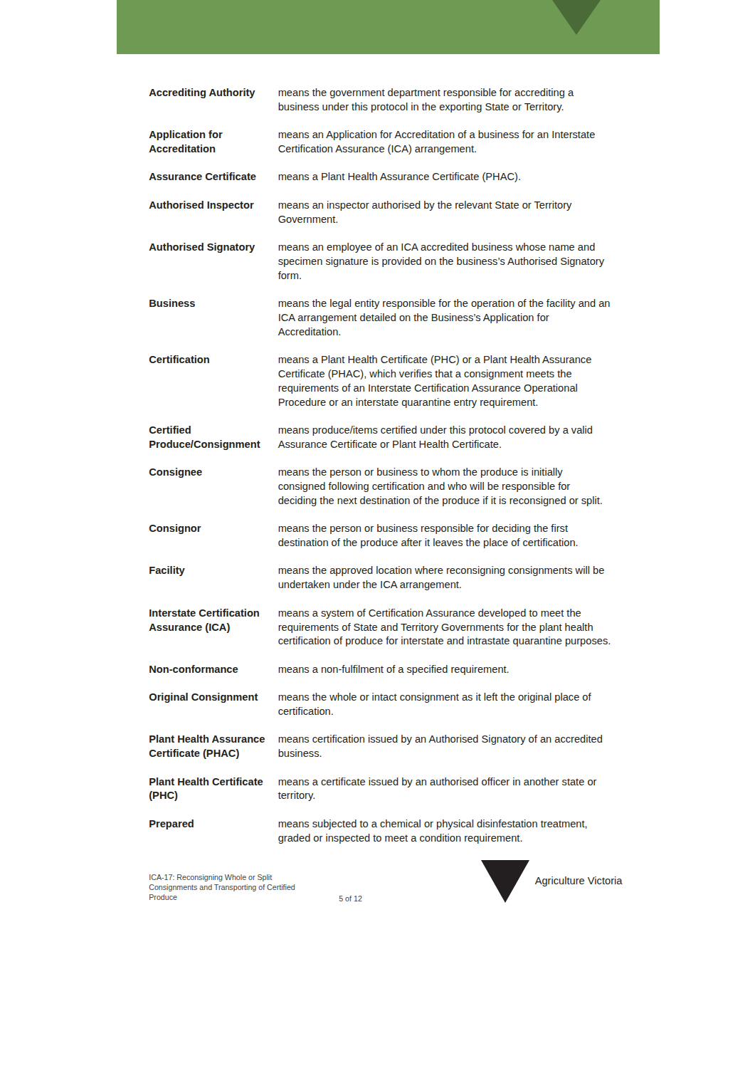Accrediting Authority
means the government department responsible for accrediting a business under this protocol in the exporting State or Territory.
Application for Accreditation
means an Application for Accreditation of a business for an Interstate Certification Assurance (ICA) arrangement.
Assurance Certificate
means a Plant Health Assurance Certificate (PHAC).
Authorised Inspector
means an inspector authorised by the relevant State or Territory Government.
Authorised Signatory
means an employee of an ICA accredited business whose name and specimen signature is provided on the business’s Authorised Signatory form.
Business
means the legal entity responsible for the operation of the facility and an ICA arrangement detailed on the Business’s Application for Accreditation.
Certification
means a Plant Health Certificate (PHC) or a Plant Health Assurance Certificate (PHAC), which verifies that a consignment meets the requirements of an Interstate Certification Assurance Operational Procedure or an interstate quarantine entry requirement.
Certified Produce/Consignment
means produce/items certified under this protocol covered by a valid Assurance Certificate or Plant Health Certificate.
Consignee
means the person or business to whom the produce is initially consigned following certification and who will be responsible for deciding the next destination of the produce if it is reconsigned or split.
Consignor
means the person or business responsible for deciding the first destination of the produce after it leaves the place of certification.
Facility
means the approved location where reconsigning consignments will be undertaken under the ICA arrangement.
Interstate Certification Assurance (ICA)
means a system of Certification Assurance developed to meet the requirements of State and Territory Governments for the plant health certification of produce for interstate and intrastate quarantine purposes.
Non-conformance
means a non-fulfilment of a specified requirement.
Original Consignment
means the whole or intact consignment as it left the original place of certification.
Plant Health Assurance Certificate (PHAC)
means certification issued by an Authorised Signatory of an accredited business.
Plant Health Certificate (PHC)
means a certificate issued by an authorised officer in another state or territory.
Prepared
means subjected to a chemical or physical disinfestation treatment, graded or inspected to meet a condition requirement.
ICA-17: Reconsigning Whole or Split
Consignments and Transporting of Certified
Produce
5 of 12
Agriculture Victoria